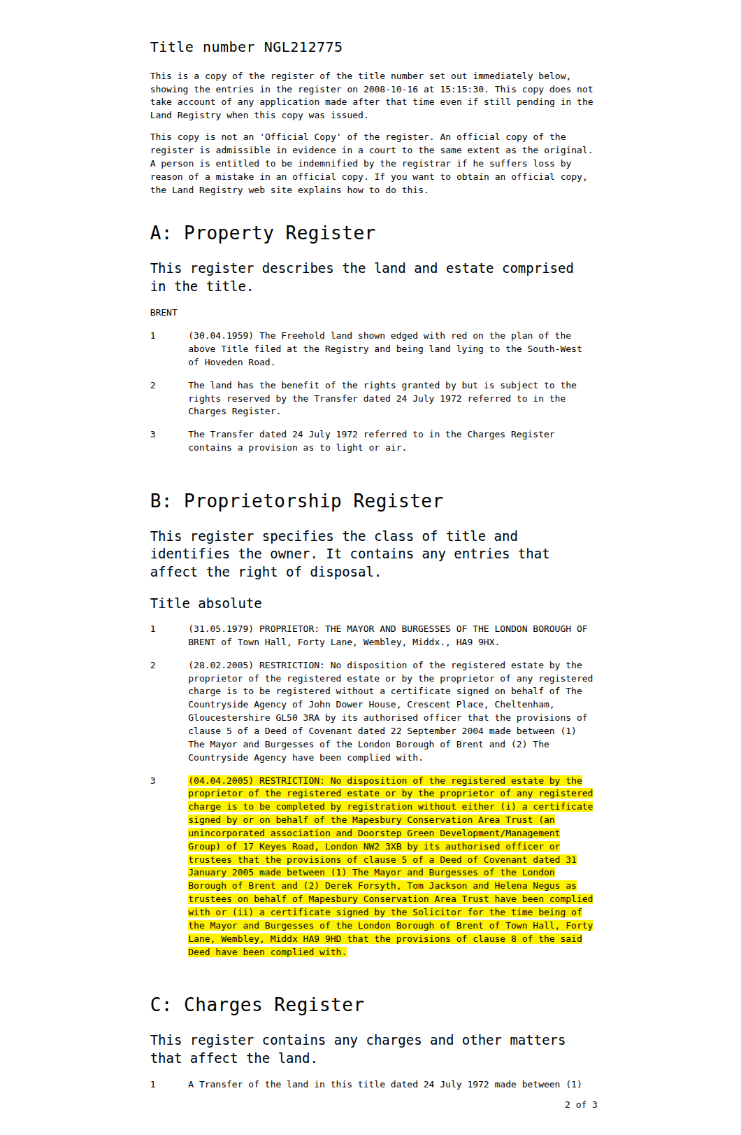Title number NGL212775
This is a copy of the register of the title number set out immediately below, showing the entries in the register on 2008-10-16 at 15:15:30. This copy does not take account of any application made after that time even if still pending in the Land Registry when this copy was issued.
This copy is not an 'Official Copy' of the register. An official copy of the register is admissible in evidence in a court to the same extent as the original. A person is entitled to be indemnified by the registrar if he suffers loss by reason of a mistake in an official copy. If you want to obtain an official copy, the Land Registry web site explains how to do this.
A: Property Register
This register describes the land and estate comprised in the title.
BRENT
| 1 | (30.04.1959) The Freehold land shown edged with red on the plan of the above Title filed at the Registry and being land lying to the South-West of Hoveden Road. |
| 2 | The land has the benefit of the rights granted by but is subject to the rights reserved by the Transfer dated 24 July 1972 referred to in the Charges Register. |
| 3 | The Transfer dated 24 July 1972 referred to in the Charges Register contains a provision as to light or air. |
B: Proprietorship Register
This register specifies the class of title and identifies the owner. It contains any entries that affect the right of disposal.
Title absolute
| 1 | (31.05.1979) PROPRIETOR: THE MAYOR AND BURGESSES OF THE LONDON BOROUGH OF BRENT of Town Hall, Forty Lane, Wembley, Middx., HA9 9HX. |
| 2 | (28.02.2005) RESTRICTION: No disposition of the registered estate by the proprietor of the registered estate or by the proprietor of any registered charge is to be registered without a certificate signed on behalf of The Countryside Agency of John Dower House, Crescent Place, Cheltenham, Gloucestershire GL50 3RA by its authorised officer that the provisions of clause 5 of a Deed of Covenant dated 22 September 2004 made between (1) The Mayor and Burgesses of the London Borough of Brent and (2) The Countryside Agency have been complied with. |
| 3 | (04.04.2005) RESTRICTION: No disposition of the registered estate by the proprietor of the registered estate or by the proprietor of any registered charge is to be completed by registration without either (i) a certificate signed by or on behalf of the Mapesbury Conservation Area Trust (an unincorporated association and Doorstep Green Development/Management Group) of 17 Keyes Road, London NW2 3XB by its authorised officer or trustees that the provisions of clause 5 of a Deed of Covenant dated 31 January 2005 made between (1) The Mayor and Burgesses of the London Borough of Brent and (2) Derek Forsyth, Tom Jackson and Helena Negus as trustees on behalf of Mapesbury Conservation Area Trust have been complied with or (ii) a certificate signed by the Solicitor for the time being of the Mayor and Burgesses of the London Borough of Brent of Town Hall, Forty Lane, Wembley, Middx HA9 9HD that the provisions of clause 8 of the said Deed have been complied with. |
C: Charges Register
This register contains any charges and other matters that affect the land.
| 1 | A Transfer of the land in this title dated 24 July 1972 made between (1) |
2 of 3